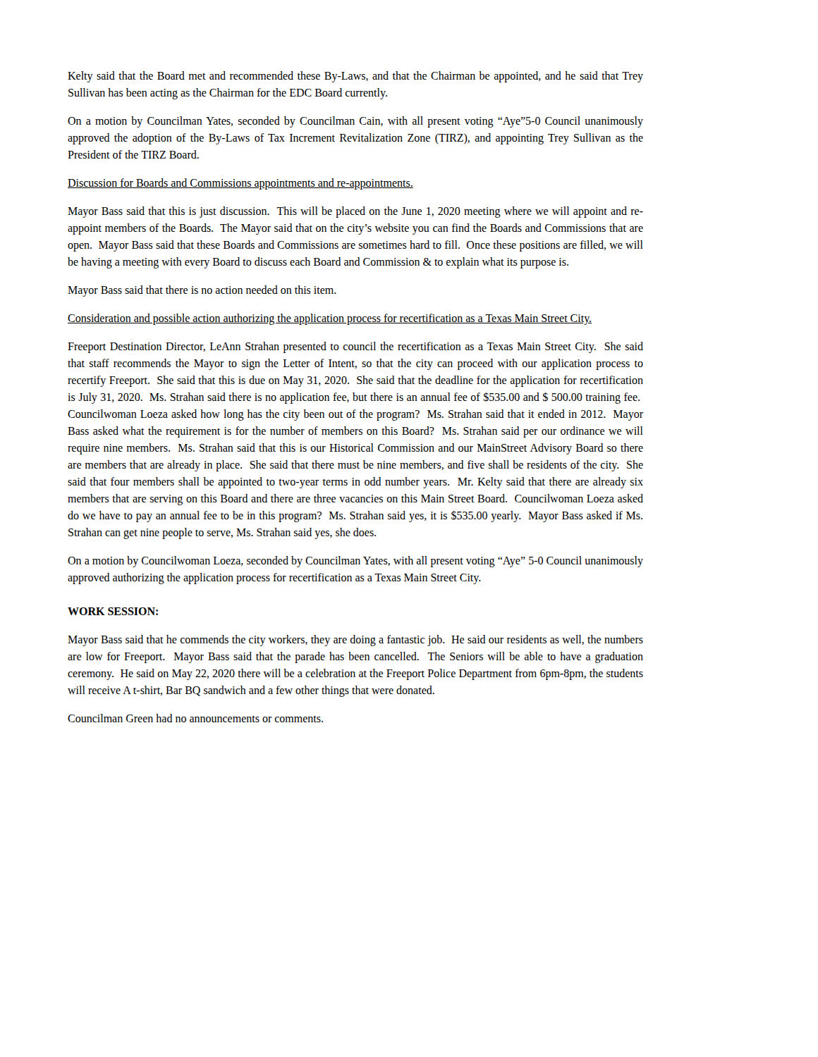Kelty said that the Board met and recommended these By-Laws, and that the Chairman be appointed, and he said that Trey Sullivan has been acting as the Chairman for the EDC Board currently.
On a motion by Councilman Yates, seconded by Councilman Cain, with all present voting “Aye”5-0 Council unanimously approved the adoption of the By-Laws of Tax Increment Revitalization Zone (TIRZ), and appointing Trey Sullivan as the President of the TIRZ Board.
Discussion for Boards and Commissions appointments and re-appointments.
Mayor Bass said that this is just discussion. This will be placed on the June 1, 2020 meeting where we will appoint and re-appoint members of the Boards. The Mayor said that on the city’s website you can find the Boards and Commissions that are open. Mayor Bass said that these Boards and Commissions are sometimes hard to fill. Once these positions are filled, we will be having a meeting with every Board to discuss each Board and Commission & to explain what its purpose is.
Mayor Bass said that there is no action needed on this item.
Consideration and possible action authorizing the application process for recertification as a Texas Main Street City.
Freeport Destination Director, LeAnn Strahan presented to council the recertification as a Texas Main Street City. She said that staff recommends the Mayor to sign the Letter of Intent, so that the city can proceed with our application process to recertify Freeport. She said that this is due on May 31, 2020. She said that the deadline for the application for recertification is July 31, 2020. Ms. Strahan said there is no application fee, but there is an annual fee of $535.00 and $ 500.00 training fee. Councilwoman Loeza asked how long has the city been out of the program? Ms. Strahan said that it ended in 2012. Mayor Bass asked what the requirement is for the number of members on this Board? Ms. Strahan said per our ordinance we will require nine members. Ms. Strahan said that this is our Historical Commission and our MainStreet Advisory Board so there are members that are already in place. She said that there must be nine members, and five shall be residents of the city. She said that four members shall be appointed to two-year terms in odd number years. Mr. Kelty said that there are already six members that are serving on this Board and there are three vacancies on this Main Street Board. Councilwoman Loeza asked do we have to pay an annual fee to be in this program? Ms. Strahan said yes, it is $535.00 yearly. Mayor Bass asked if Ms. Strahan can get nine people to serve, Ms. Strahan said yes, she does.
On a motion by Councilwoman Loeza, seconded by Councilman Yates, with all present voting “Aye” 5-0 Council unanimously approved authorizing the application process for recertification as a Texas Main Street City.
WORK SESSION:
Mayor Bass said that he commends the city workers, they are doing a fantastic job. He said our residents as well, the numbers are low for Freeport. Mayor Bass said that the parade has been cancelled. The Seniors will be able to have a graduation ceremony. He said on May 22, 2020 there will be a celebration at the Freeport Police Department from 6pm-8pm, the students will receive A t-shirt, Bar BQ sandwich and a few other things that were donated.
Councilman Green had no announcements or comments.